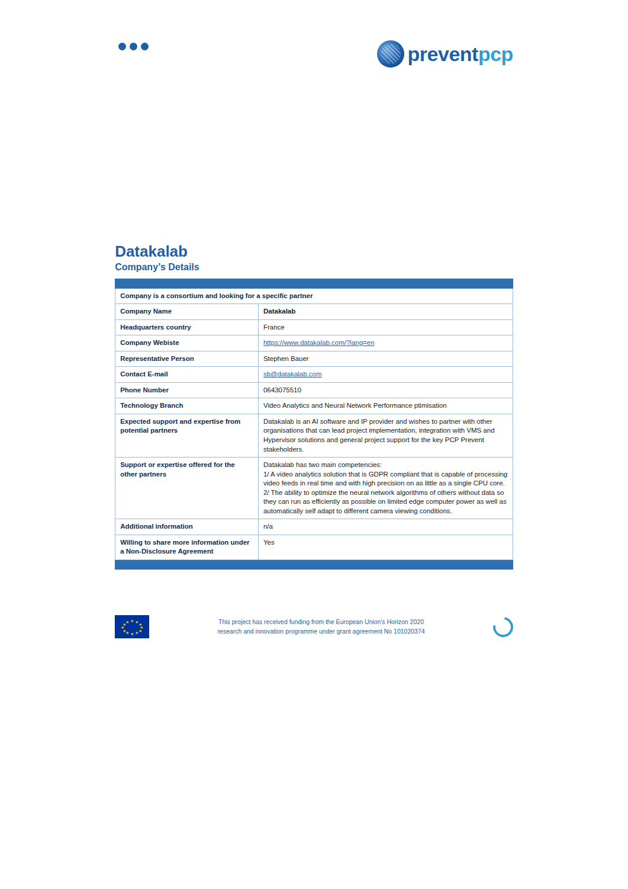prevent pcp
Datakalab
Company’s Details
| Company is a consortium and looking for a specific partner |
| Company Name | Datakalab |
| Headquarters country | France |
| Company Webiste | https://www.datakalab.com/?lang=en |
| Representative Person | Stephen Bauer |
| Contact E-mail | sb@datakalab.com |
| Phone Number | 0643075510 |
| Technology Branch | Video Analytics and Neural Network Performance ptimisation |
| Expected support and expertise from potential partners | Datakalab is an AI software and IP provider and wishes to partner with other organisations that can lead project implementation, integration with VMS and Hypervisor solutions and general project support for the key PCP Prevent stakeholders. |
| Support or expertise offered for the other partners | Datakalab has two main competencies: 1/ A video analytics solution that is GDPR compliant that is capable of processing video feeds in real time and with high precision on as little as a single CPU core. 2/ The ability to optimize the neural network algorithms of others without data so they can run as efficiently as possible on limited edge computer power as well as automatically self adapt to different camera viewing conditions. |
| Additional information | n/a |
| Willing to share more information under a Non-Disclosure Agreement | Yes |
★ ★ ★ ★ ★ ★ ★ ★ ★ ★ ★ ★
This project has received funding from the European Union's Horizon 2020
research and innovation programme under grant agreement No 101020374